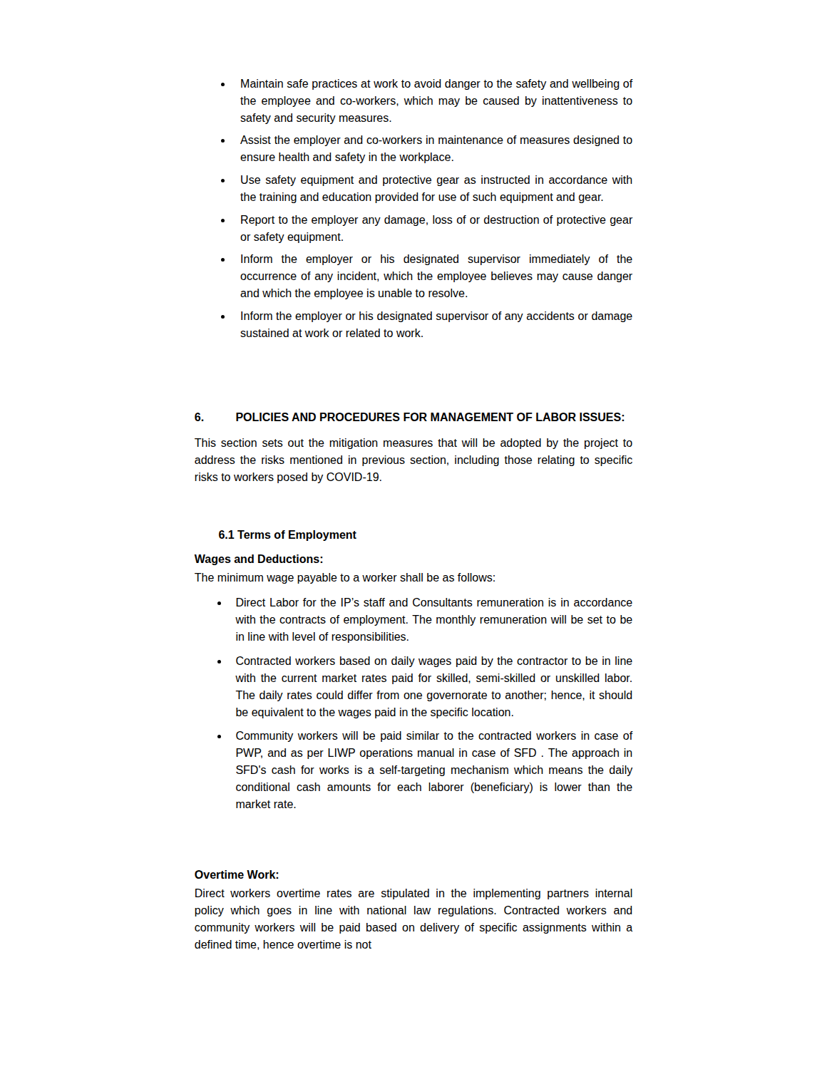Maintain safe practices at work to avoid danger to the safety and wellbeing of the employee and co-workers, which may be caused by inattentiveness to safety and security measures.
Assist the employer and co-workers in maintenance of measures designed to ensure health and safety in the workplace.
Use safety equipment and protective gear as instructed in accordance with the training and education provided for use of such equipment and gear.
Report to the employer any damage, loss of or destruction of protective gear or safety equipment.
Inform the employer or his designated supervisor immediately of the occurrence of any incident, which the employee believes may cause danger and which the employee is unable to resolve.
Inform the employer or his designated supervisor of any accidents or damage sustained at work or related to work.
6. POLICIES AND PROCEDURES FOR MANAGEMENT OF LABOR ISSUES:
This section sets out the mitigation measures that will be adopted by the project to address the risks mentioned in previous section, including those relating to specific risks to workers posed by COVID-19.
6.1 Terms of Employment
Wages and Deductions:
The minimum wage payable to a worker shall be as follows:
Direct Labor for the IP’s staff and Consultants remuneration is in accordance with the contracts of employment. The monthly remuneration will be set to be in line with level of responsibilities.
Contracted workers based on daily wages paid by the contractor to be in line with the current market rates paid for skilled, semi-skilled or unskilled labor. The daily rates could differ from one governorate to another; hence, it should be equivalent to the wages paid in the specific location.
Community workers will be paid similar to the contracted workers in case of PWP, and as per LIWP operations manual in case of SFD . The approach in SFD's cash for works is a self-targeting mechanism which means the daily conditional cash amounts for each laborer (beneficiary) is lower than the market rate.
Overtime Work:
Direct workers overtime rates are stipulated in the implementing partners internal policy which goes in line with national law regulations. Contracted workers and community workers will be paid based on delivery of specific assignments within a defined time, hence overtime is not